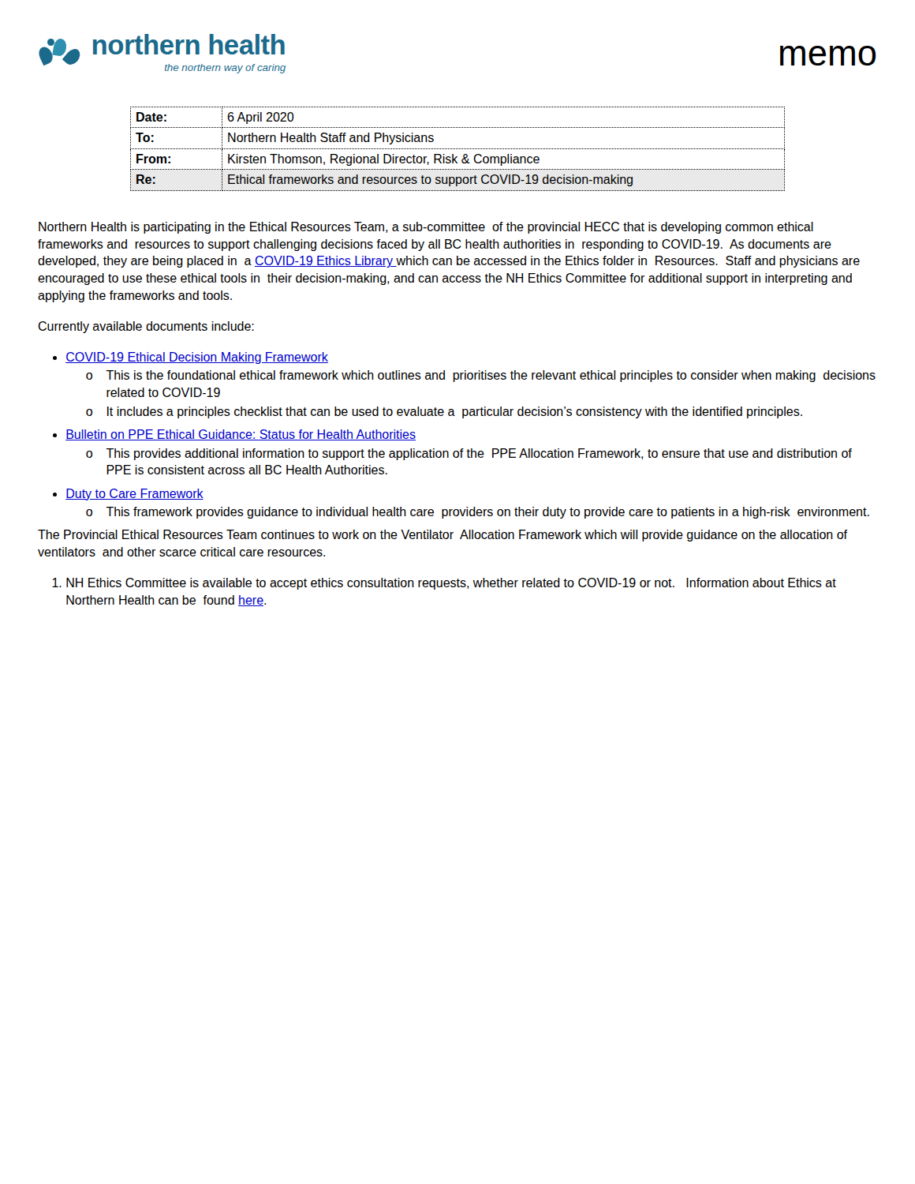northern health
the northern way of caring
memo
| Date: | 6 April 2020 |
| To: | Northern Health Staff and Physicians |
| From: | Kirsten Thomson, Regional Director, Risk & Compliance |
| Re: | Ethical frameworks and resources to support COVID-19 decision-making |
Northern Health is participating in the Ethical Resources Team, a sub-committee of the provincial HECC that is developing common ethical frameworks and resources to support challenging decisions faced by all BC health authorities in responding to COVID-19. As documents are developed, they are being placed in a COVID-19 Ethics Library which can be accessed in the Ethics folder in Resources. Staff and physicians are encouraged to use these ethical tools in their decision-making, and can access the NH Ethics Committee for additional support in interpreting and applying the frameworks and tools.
Currently available documents include:
COVID-19 Ethical Decision Making Framework
This is the foundational ethical framework which outlines and prioritises the relevant ethical principles to consider when making decisions related to COVID-19
It includes a principles checklist that can be used to evaluate a particular decision’s consistency with the identified principles.
Bulletin on PPE Ethical Guidance: Status for Health Authorities
This provides additional information to support the application of the PPE Allocation Framework, to ensure that use and distribution of PPE is consistent across all BC Health Authorities.
Duty to Care Framework
This framework provides guidance to individual health care providers on their duty to provide care to patients in a high-risk environment.
The Provincial Ethical Resources Team continues to work on the Ventilator Allocation Framework which will provide guidance on the allocation of ventilators and other scarce critical care resources.
NH Ethics Committee is available to accept ethics consultation requests, whether related to COVID-19 or not. Information about Ethics at Northern Health can be found here.